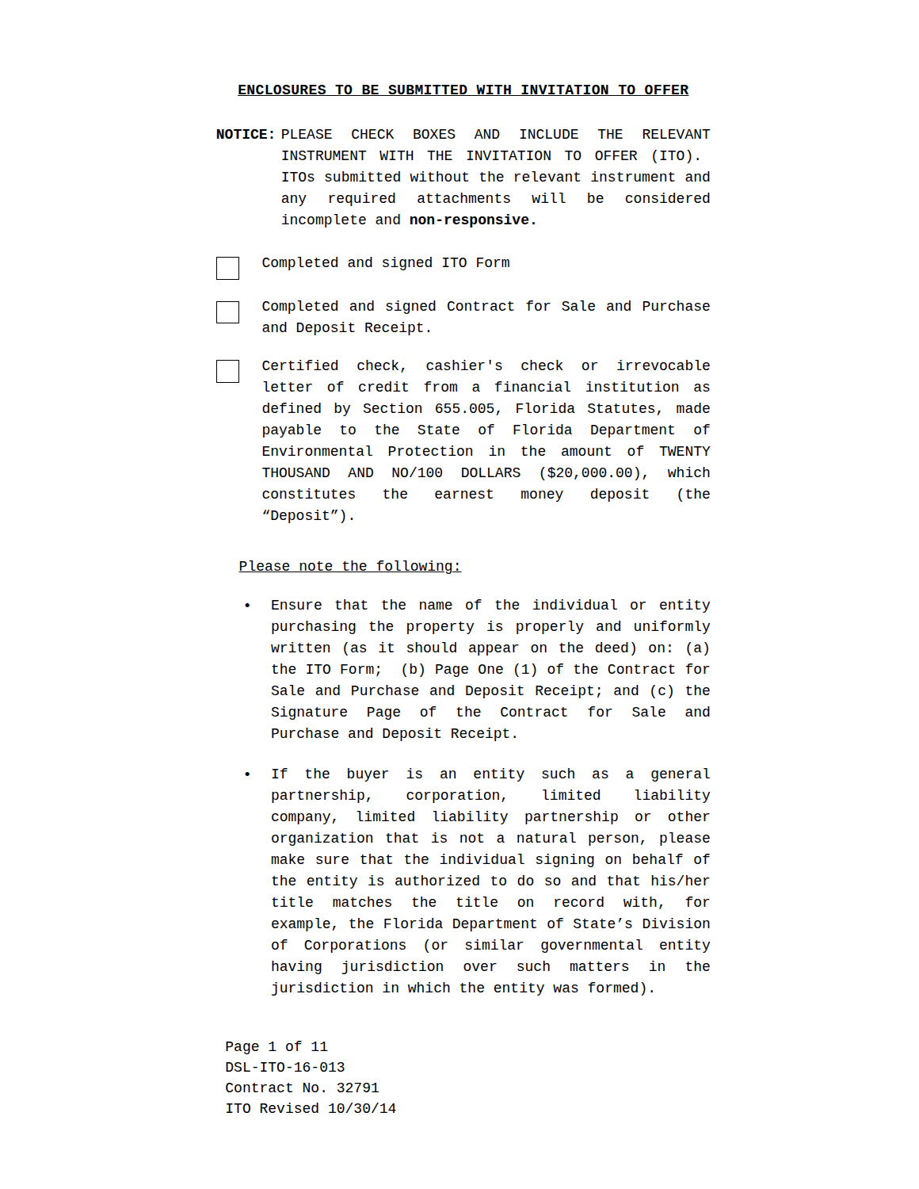ENCLOSURES TO BE SUBMITTED WITH INVITATION TO OFFER
NOTICE:
PLEASE CHECK BOXES AND INCLUDE THE RELEVANT INSTRUMENT WITH THE INVITATION TO OFFER (ITO). ITOs submitted without the relevant instrument and any required attachments will be considered incomplete and non-responsive.
Completed and signed ITO Form
Completed and signed Contract for Sale and Purchase and Deposit Receipt.
Certified check, cashier's check or irrevocable letter of credit from a financial institution as defined by Section 655.005, Florida Statutes, made payable to the State of Florida Department of Environmental Protection in the amount of TWENTY THOUSAND AND NO/100 DOLLARS ($20,000.00), which constitutes the earnest money deposit (the “Deposit”).
Please note the following:
Ensure that the name of the individual or entity purchasing the property is properly and uniformly written (as it should appear on the deed) on: (a) the ITO Form; (b) Page One (1) of the Contract for Sale and Purchase and Deposit Receipt; and (c) the Signature Page of the Contract for Sale and Purchase and Deposit Receipt.
If the buyer is an entity such as a general partnership, corporation, limited liability company, limited liability partnership or other organization that is not a natural person, please make sure that the individual signing on behalf of the entity is authorized to do so and that his/her title matches the title on record with, for example, the Florida Department of State’s Division of Corporations (or similar governmental entity having jurisdiction over such matters in the jurisdiction in which the entity was formed).
Page 1 of 11
DSL-ITO-16-013
Contract No. 32791
ITO Revised 10/30/14